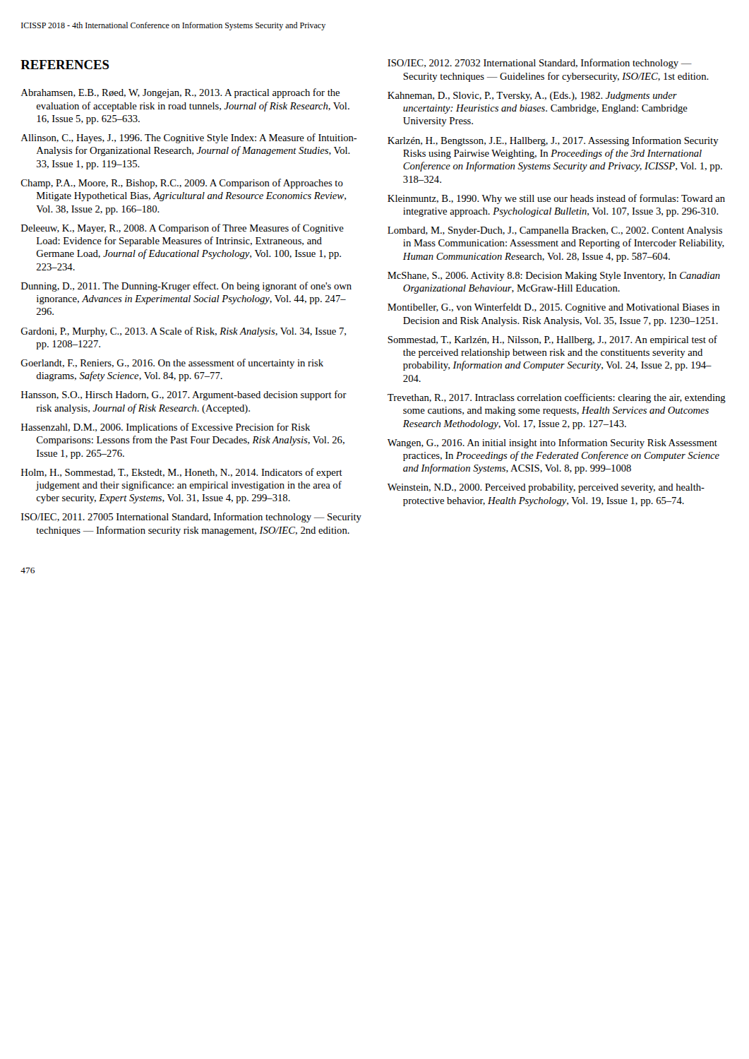ICISSP 2018 - 4th International Conference on Information Systems Security and Privacy
REFERENCES
Abrahamsen, E.B., Røed, W, Jongejan, R., 2013. A practical approach for the evaluation of acceptable risk in road tunnels, Journal of Risk Research, Vol. 16, Issue 5, pp. 625–633.
Allinson, C., Hayes, J., 1996. The Cognitive Style Index: A Measure of Intuition-Analysis for Organizational Research, Journal of Management Studies, Vol. 33, Issue 1, pp. 119–135.
Champ, P.A., Moore, R., Bishop, R.C., 2009. A Comparison of Approaches to Mitigate Hypothetical Bias, Agricultural and Resource Economics Review, Vol. 38, Issue 2, pp. 166–180.
Deleeuw, K., Mayer, R., 2008. A Comparison of Three Measures of Cognitive Load: Evidence for Separable Measures of Intrinsic, Extraneous, and Germane Load, Journal of Educational Psychology, Vol. 100, Issue 1, pp. 223–234.
Dunning, D., 2011. The Dunning-Kruger effect. On being ignorant of one's own ignorance, Advances in Experimental Social Psychology, Vol. 44, pp. 247–296.
Gardoni, P., Murphy, C., 2013. A Scale of Risk, Risk Analysis, Vol. 34, Issue 7, pp. 1208–1227.
Goerlandt, F., Reniers, G., 2016. On the assessment of uncertainty in risk diagrams, Safety Science, Vol. 84, pp. 67–77.
Hansson, S.O., Hirsch Hadorn, G., 2017. Argument-based decision support for risk analysis, Journal of Risk Research. (Accepted).
Hassenzahl, D.M., 2006. Implications of Excessive Precision for Risk Comparisons: Lessons from the Past Four Decades, Risk Analysis, Vol. 26, Issue 1, pp. 265–276.
Holm, H., Sommestad, T., Ekstedt, M., Honeth, N., 2014. Indicators of expert judgement and their significance: an empirical investigation in the area of cyber security, Expert Systems, Vol. 31, Issue 4, pp. 299–318.
ISO/IEC, 2011. 27005 International Standard, Information technology — Security techniques — Information security risk management, ISO/IEC, 2nd edition.
ISO/IEC, 2012. 27032 International Standard, Information technology — Security techniques — Guidelines for cybersecurity, ISO/IEC, 1st edition.
Kahneman, D., Slovic, P., Tversky, A., (Eds.), 1982. Judgments under uncertainty: Heuristics and biases. Cambridge, England: Cambridge University Press.
Karlzén, H., Bengtsson, J.E., Hallberg, J., 2017. Assessing Information Security Risks using Pairwise Weighting, In Proceedings of the 3rd International Conference on Information Systems Security and Privacy, ICISSP, Vol. 1, pp. 318–324.
Kleinmuntz, B., 1990. Why we still use our heads instead of formulas: Toward an integrative approach. Psychological Bulletin, Vol. 107, Issue 3, pp. 296-310.
Lombard, M., Snyder-Duch, J., Campanella Bracken, C., 2002. Content Analysis in Mass Communication: Assessment and Reporting of Intercoder Reliability, Human Communication Research, Vol. 28, Issue 4, pp. 587–604.
McShane, S., 2006. Activity 8.8: Decision Making Style Inventory, In Canadian Organizational Behaviour, McGraw-Hill Education.
Montibeller, G., von Winterfeldt D., 2015. Cognitive and Motivational Biases in Decision and Risk Analysis. Risk Analysis, Vol. 35, Issue 7, pp. 1230–1251.
Sommestad, T., Karlzén, H., Nilsson, P., Hallberg, J., 2017. An empirical test of the perceived relationship between risk and the constituents severity and probability, Information and Computer Security, Vol. 24, Issue 2, pp. 194–204.
Trevethan, R., 2017. Intraclass correlation coefficients: clearing the air, extending some cautions, and making some requests, Health Services and Outcomes Research Methodology, Vol. 17, Issue 2, pp. 127–143.
Wangen, G., 2016. An initial insight into Information Security Risk Assessment practices, In Proceedings of the Federated Conference on Computer Science and Information Systems, ACSIS, Vol. 8, pp. 999–1008
Weinstein, N.D., 2000. Perceived probability, perceived severity, and health-protective behavior, Health Psychology, Vol. 19, Issue 1, pp. 65–74.
476